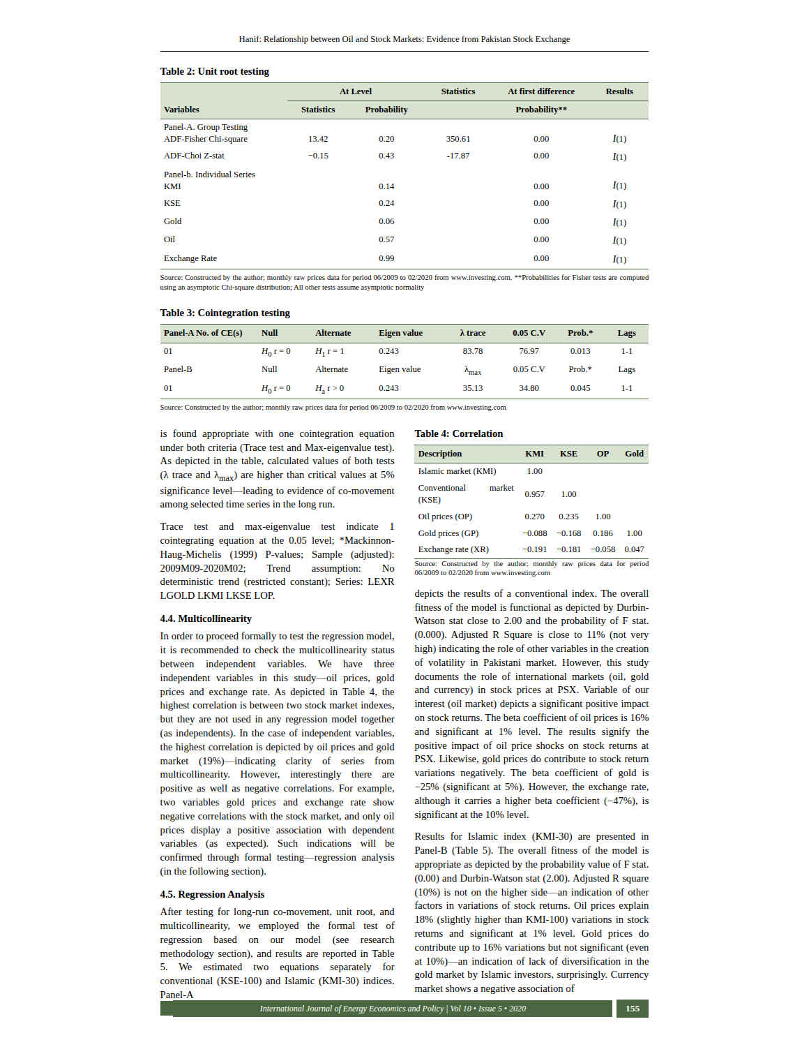Hanif: Relationship between Oil and Stock Markets: Evidence from Pakistan Stock Exchange
Table 2: Unit root testing
| Variables | At Level | Statistics | At first difference | Results |
| --- | --- | --- | --- | --- |
| Statistics | Probability | | Probability** | |
| Panel-A. Group Testing ADF-Fisher Chi-square | 13.42 | 0.20 | 350.61 | 0.00 | I (1) |
| ADF-Choi Z-stat | −0.15 | 0.43 | -17.87 | 0.00 | I (1) |
| Panel-b. Individual Series KMI | | 0.14 | | 0.00 | I (1) |
| KSE | | 0.24 | | 0.00 | I (1) |
| Gold | | 0.06 | | 0.00 | I (1) |
| Oil | | 0.57 | | 0.00 | I (1) |
| Exchange Rate | | 0.99 | | 0.00 | I (1) |
Source: Constructed by the author; monthly raw prices data for period 06/2009 to 02/2020 from www.investing.com. **Probabilities for Fisher tests are computed using an asymptotic Chi-square distribution; All other tests assume asymptotic normality
Table 3: Cointegration testing
| Panel-A No. of CE(s) | Null | Alternate | Eigen value | λ trace | 0.05 C.V | Prob.* | Lags |
| --- | --- | --- | --- | --- | --- | --- | --- |
| 01 | H 0 r = 0 | H 1 r = 1 | 0.243 | 83.78 | 76.97 | 0.013 | 1-1 |
| Panel-B | Null | Alternate | Eigen value | λ max | 0.05 C.V | Prob.* | Lags |
| 01 | H 0 r = 0 | H a r > 0 | 0.243 | 35.13 | 34.80 | 0.045 | 1-1 |
Source: Constructed by the author; monthly raw prices data for period 06/2009 to 02/2020 from www.investing.com
is found appropriate with one cointegration equation under both criteria (Trace test and Max-eigenvalue test). As depicted in the table, calculated values of both tests (λ trace and λmax) are higher than critical values at 5% significance level—leading to evidence of co-movement among selected time series in the long run.
Trace test and max-eigenvalue test indicate 1 cointegrating equation at the 0.05 level; *Mackinnon-Haug-Michelis (1999) P-values; Sample (adjusted): 2009M09-2020M02; Trend assumption: No deterministic trend (restricted constant); Series: LEXR LGOLD LKMI LKSE LOP.
4.4. Multicollinearity
In order to proceed formally to test the regression model, it is recommended to check the multicollinearity status between independent variables. We have three independent variables in this study—oil prices, gold prices and exchange rate. As depicted in Table 4, the highest correlation is between two stock market indexes, but they are not used in any regression model together (as independents). In the case of independent variables, the highest correlation is depicted by oil prices and gold market (19%)—indicating clarity of series from multicollinearity. However, interestingly there are positive as well as negative correlations. For example, two variables gold prices and exchange rate show negative correlations with the stock market, and only oil prices display a positive association with dependent variables (as expected). Such indications will be confirmed through formal testing—regression analysis (in the following section).
4.5. Regression Analysis
After testing for long-run co-movement, unit root, and multicollinearity, we employed the formal test of regression based on our model (see research methodology section), and results are reported in Table 5. We estimated two equations separately for conventional (KSE-100) and Islamic (KMI-30) indices. Panel-A
Table 4: Correlation
| Description | KMI | KSE | OP | Gold |
| --- | --- | --- | --- | --- |
| Islamic market (KMI) | 1.00 | | | |
| Conventional market (KSE) | 0.957 | 1.00 | | |
| Oil prices (OP) | 0.270 | 0.235 | 1.00 | |
| Gold prices (GP) | −0.088 | −0.168 | 0.186 | 1.00 |
| Exchange rate (XR) | −0.191 | −0.181 | −0.058 | 0.047 |
Source: Constructed by the author; monthly raw prices data for period 06/2009 to 02/2020 from www.investing.com
depicts the results of a conventional index. The overall fitness of the model is functional as depicted by Durbin-Watson stat close to 2.00 and the probability of F stat. (0.000). Adjusted R Square is close to 11% (not very high) indicating the role of other variables in the creation of volatility in Pakistani market. However, this study documents the role of international markets (oil, gold and currency) in stock prices at PSX. Variable of our interest (oil market) depicts a significant positive impact on stock returns. The beta coefficient of oil prices is 16% and significant at 1% level. The results signify the positive impact of oil price shocks on stock returns at PSX. Likewise, gold prices do contribute to stock return variations negatively. The beta coefficient of gold is −25% (significant at 5%). However, the exchange rate, although it carries a higher beta coefficient (−47%), is significant at the 10% level.
Results for Islamic index (KMI-30) are presented in Panel-B (Table 5). The overall fitness of the model is appropriate as depicted by the probability value of F stat. (0.00) and Durbin-Watson stat (2.00). Adjusted R square (10%) is not on the higher side—an indication of other factors in variations of stock returns. Oil prices explain 18% (slightly higher than KMI-100) variations in stock returns and significant at 1% level. Gold prices do contribute up to 16% variations but not significant (even at 10%)—an indication of lack of diversification in the gold market by Islamic investors, surprisingly. Currency market shows a negative association of
International Journal of Energy Economics and Policy | Vol 10 • Issue 5 • 2020
155